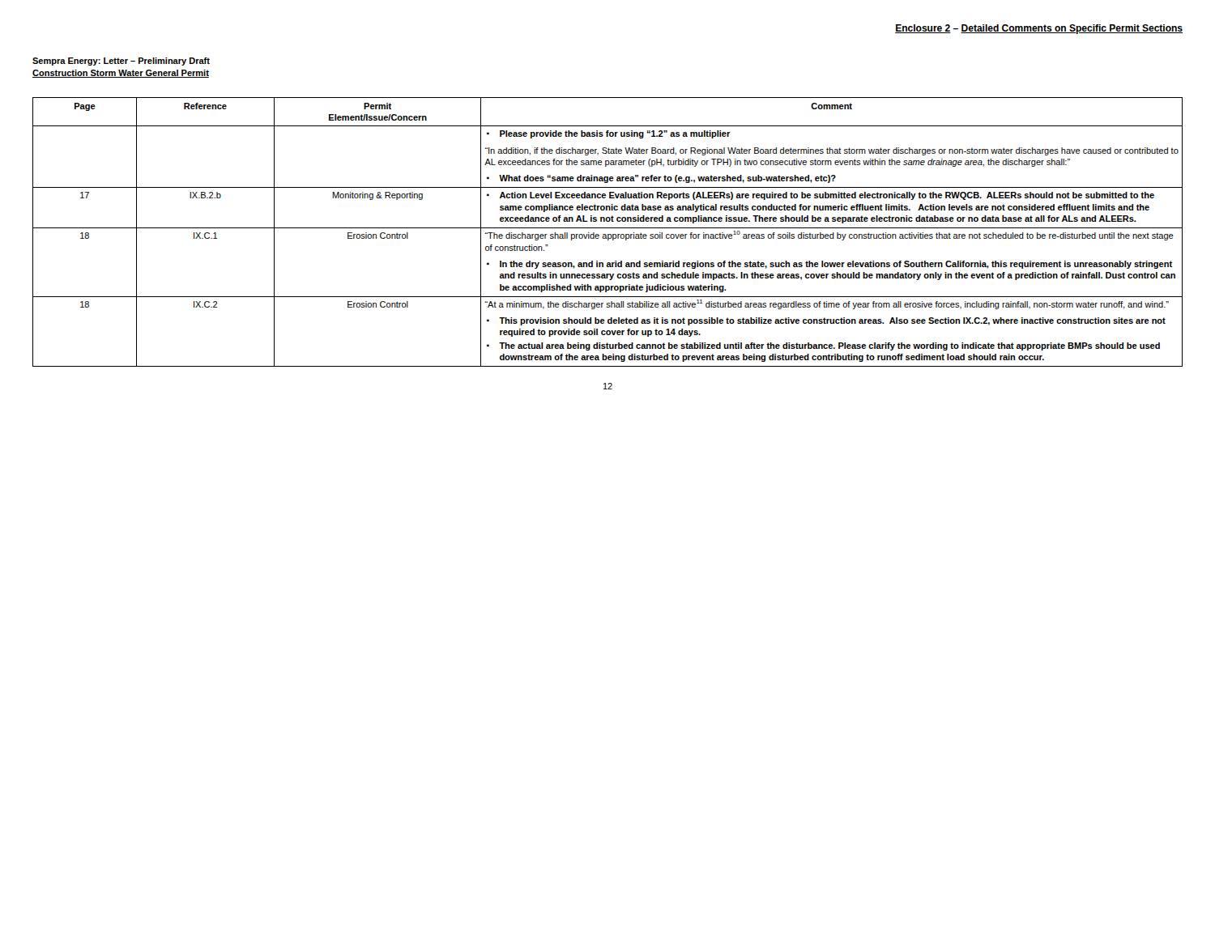Enclosure 2 – Detailed Comments on Specific Permit Sections
Sempra Energy: Letter – Preliminary Draft
Construction Storm Water General Permit
| Page | Reference | Permit Element/Issue/Concern | Comment |
| --- | --- | --- | --- |
| | | | Please provide the basis for using “1.2” as a multiplier “In addition, if the discharger, State Water Board, or Regional Water Board determines that storm water discharges or non-storm water discharges have caused or contributed to AL exceedances for the same parameter (pH, turbidity or TPH) in two consecutive storm events within the same drainage area , the discharger shall:” What does “same drainage area” refer to (e.g., watershed, sub-watershed, etc)? |
| 17 | IX.B.2.b | Monitoring & Reporting | Action Level Exceedance Evaluation Reports (ALEERs) are required to be submitted electronically to the RWQCB. ALEERs should not be submitted to the same compliance electronic data base as analytical results conducted for numeric effluent limits. Action levels are not considered effluent limits and the exceedance of an AL is not considered a compliance issue. There should be a separate electronic database or no data base at all for ALs and ALEERs. |
| 18 | IX.C.1 | Erosion Control | “The discharger shall provide appropriate soil cover for inactive 10 areas of soils disturbed by construction activities that are not scheduled to be re-disturbed until the next stage of construction.” In the dry season, and in arid and semiarid regions of the state, such as the lower elevations of Southern California, this requirement is unreasonably stringent and results in unnecessary costs and schedule impacts. In these areas, cover should be mandatory only in the event of a prediction of rainfall. Dust control can be accomplished with appropriate judicious watering. |
| 18 | IX.C.2 | Erosion Control | “At a minimum, the discharger shall stabilize all active 11 disturbed areas regardless of time of year from all erosive forces, including rainfall, non-storm water runoff, and wind.” This provision should be deleted as it is not possible to stabilize active construction areas. Also see Section IX.C.2, where inactive construction sites are not required to provide soil cover for up to 14 days. The actual area being disturbed cannot be stabilized until after the disturbance. Please clarify the wording to indicate that appropriate BMPs should be used downstream of the area being disturbed to prevent areas being disturbed contributing to runoff sediment load should rain occur. |
12